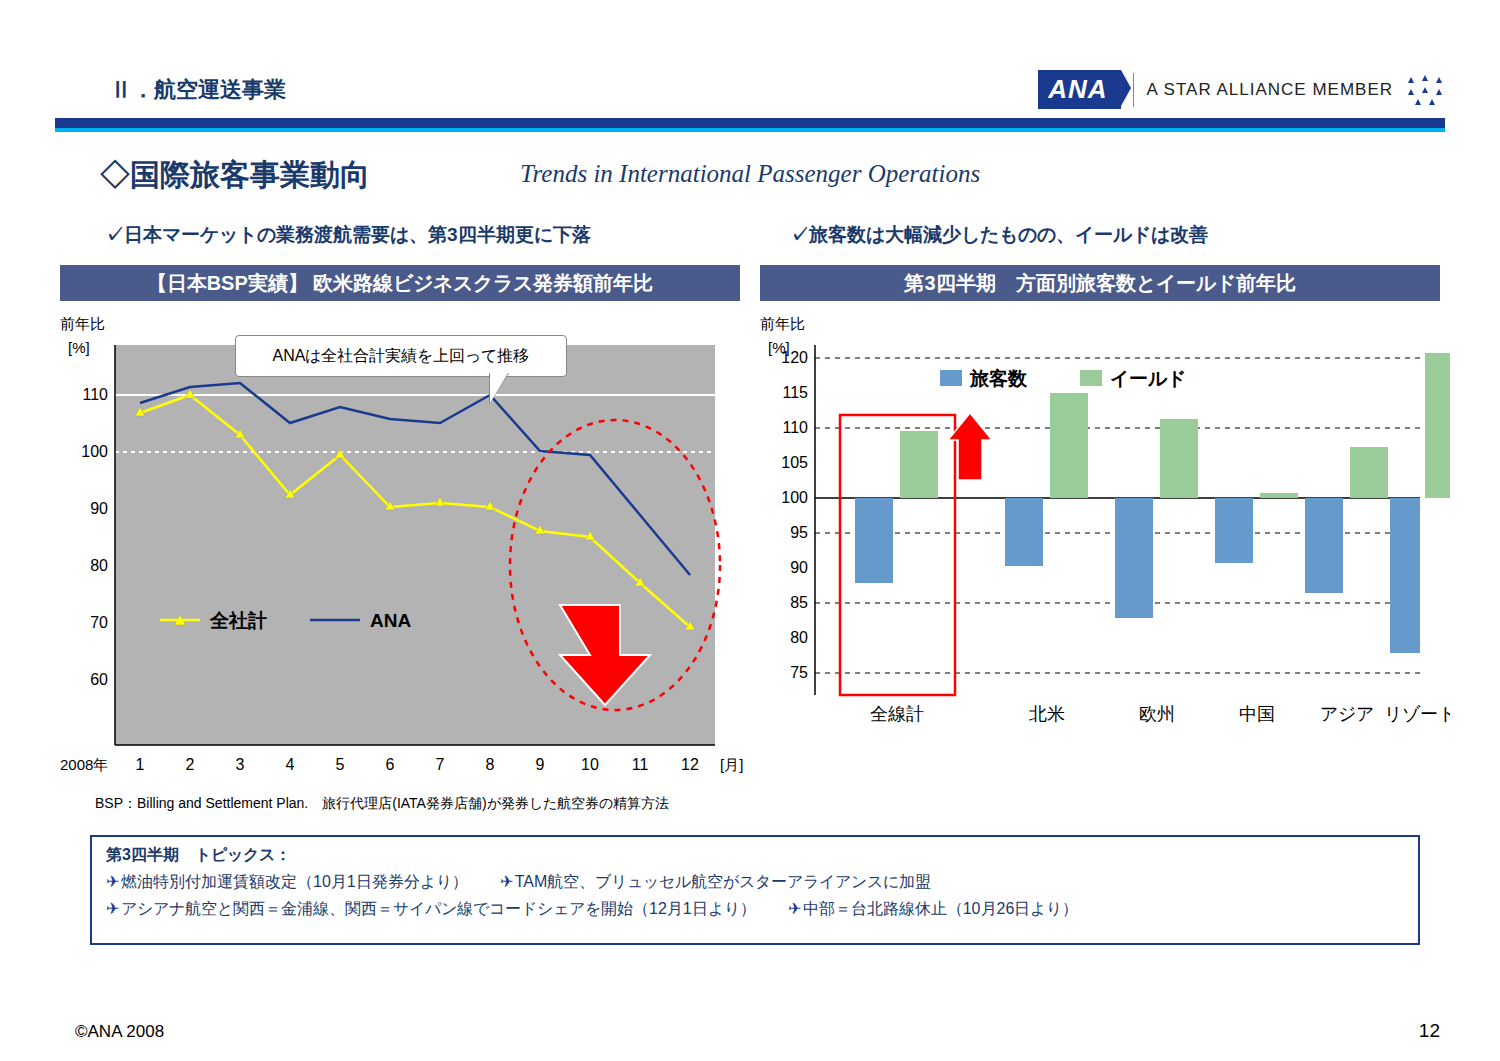Ⅱ．航空運送事業
ANA
A STAR ALLIANCE MEMBER
◇国際旅客事業動向
Trends in International Passenger Operations
✓日本マーケットの業務渡航需要は、第3四半期更に下落
✓旅客数は大幅減少したものの、イールドは改善
【日本BSP実績】 欧米路線ビジネスクラス発券額前年比
第3四半期　方面別旅客数とイールド前年比
前年比 [%] 110 100 90 80 70 60 1 2 3 4 5 6 7 8 9 10 11 12 2008年 [月] 全社計 ANA
ANAは全社合計実績を上回って推移
前年比 [%] 120 115 110 105 100 95 90 85 80 75 旅客数 イールド 全線計 北米 欧州 中国 アジア リゾート
BSP：Billing and Settlement Plan.　旅行代理店(IATA発券店舗)が発券した航空券の精算方法
第3四半期　トピックス：
✈燃油特別付加運賃額改定（10月1日発券分より）　　✈TAM航空、ブリュッセル航空がスターアライアンスに加盟
✈アシアナ航空と関西＝金浦線、関西＝サイパン線でコードシェアを開始（12月1日より）　　✈中部＝台北路線休止（10月26日より）
©ANA 2008
12